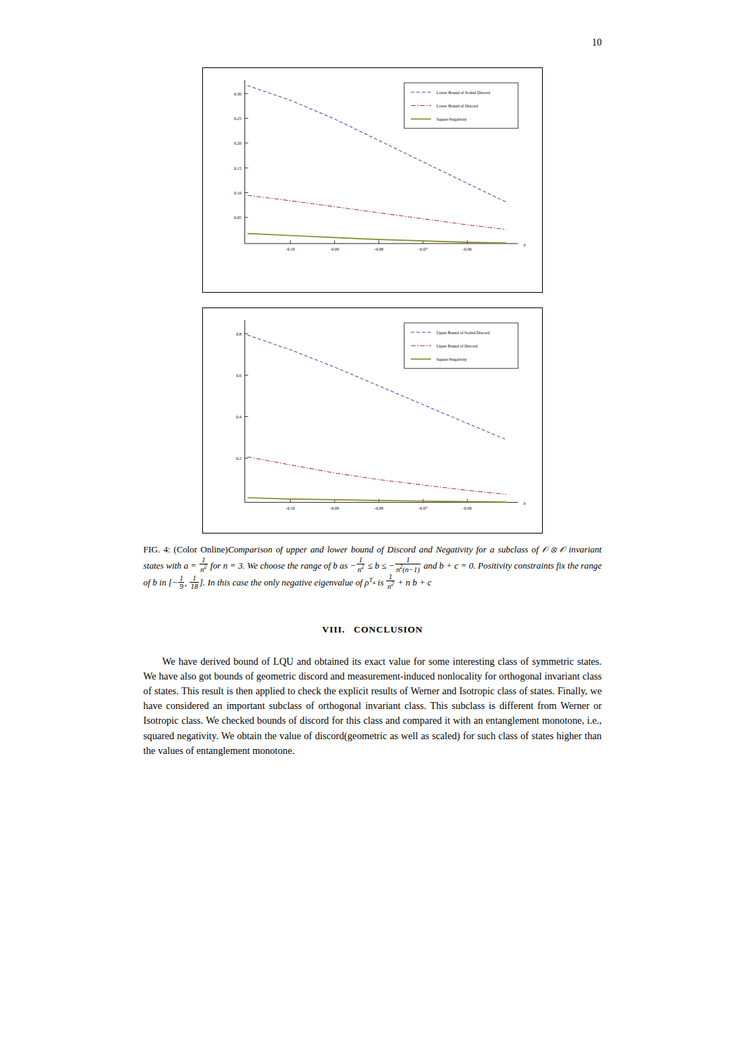10
0.30 0.25 0.20 0.15 0.10 0.05 -0.10 -0.09 -0.08 -0.07 -0.06 b Lower Bound of Scaled Discord Lower Bound of Discord Square-Negativity
0.8 0.6 0.4 0.2 -0.10 -0.09 -0.08 -0.07 -0.06 b Upper Bound of Scaled Discord Upper Bound of Discord Square-Negativity
FIG. 4: (Color Online) Comparison of upper and lower bound of Discord and Negativity for a subclass of 𝒪 ⊗ 𝒪 invariant states with a = 1 n2 for n = 3. We choose the range of b as −1 n2 ≤ b ≤ −1 n2(n−1) and b + c = 0. Positivity constraints fix the range of b in [−19, 118]. In this case the only negative eigenvalue of ρTA is 1 n2 + n b + c
VIII. CONCLUSION
We have derived bound of LQU and obtained its exact value for some interesting class of symmetric states. We have also got bounds of geometric discord and measurement-induced nonlocality for orthogonal invariant class of states. This result is then applied to check the explicit results of Werner and Isotropic class of states. Finally, we have considered an important subclass of orthogonal invariant class. This subclass is different from Werner or Isotropic class. We checked bounds of discord for this class and compared it with an entanglement monotone, i.e., squared negativity. We obtain the value of discord(geometric as well as scaled) for such class of states higher than the values of entanglement monotone.